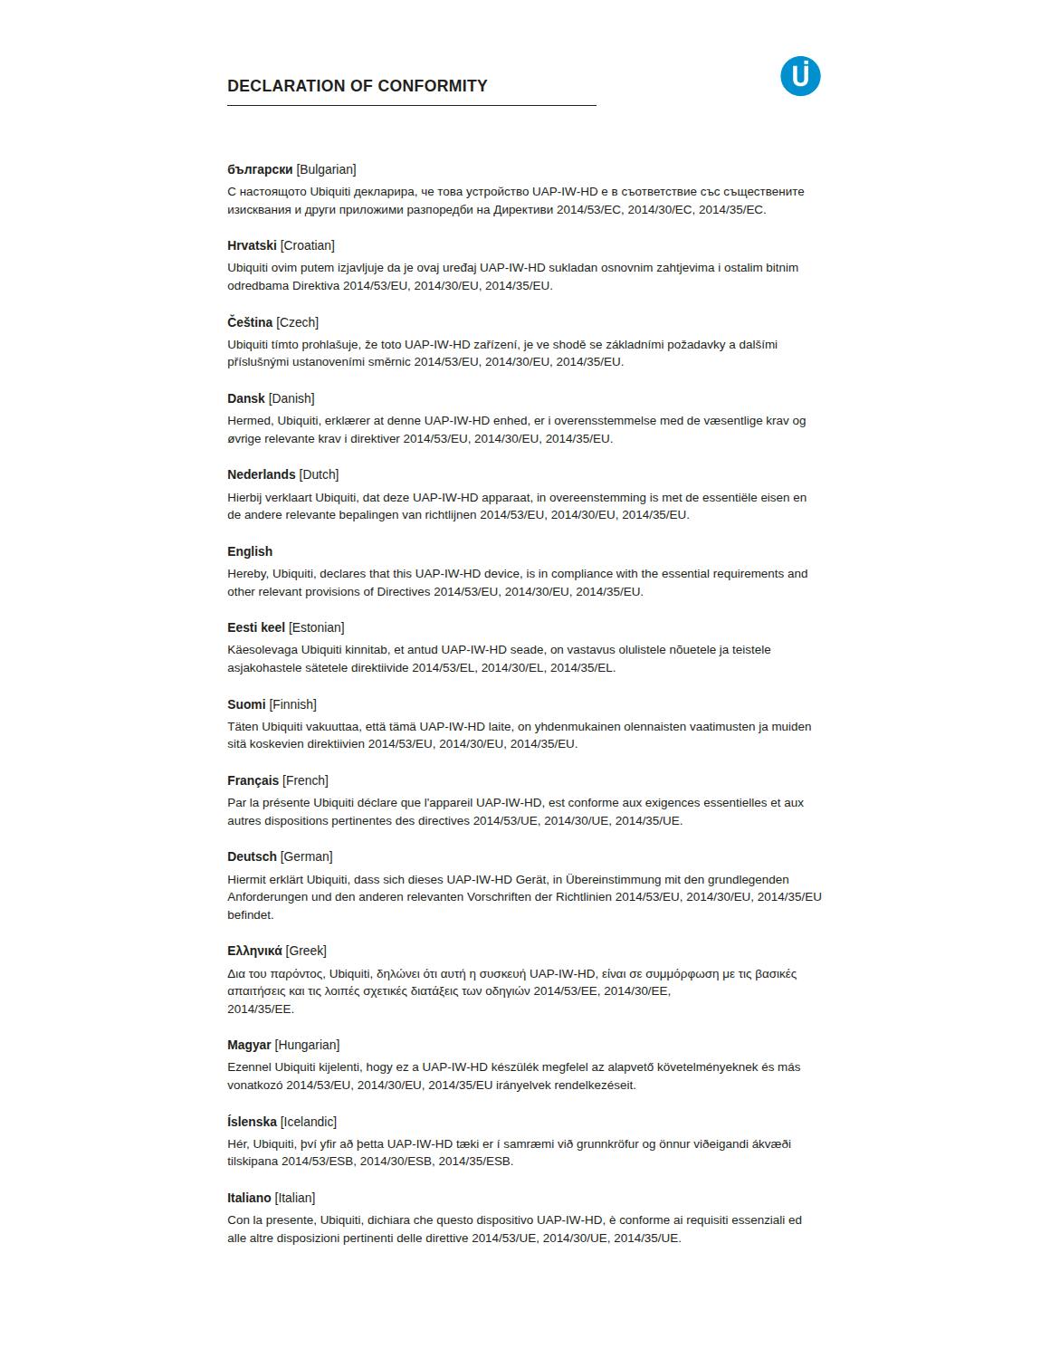DECLARATION OF CONFORMITY
български [Bulgarian]
С настоящото Ubiquiti декларира, че това устройство UAP‑IW‑HD е в съответствие със съществените изисквания и други приложими разпоредби на Директиви 2014/53/ЕС, 2014/30/ЕС, 2014/35/ЕС.
Hrvatski [Croatian]
Ubiquiti ovim putem izjavljuje da je ovaj uređaj UAP‑IW‑HD sukladan osnovnim zahtjevima i ostalim bitnim odredbama Direktiva 2014/53/EU, 2014/30/EU, 2014/35/EU.
Čeština [Czech]
Ubiquiti tímto prohlašuje, že toto UAP‑IW‑HD zařízení, je ve shodě se základními požadavky a dalšími příslušnými ustanoveními směrnic 2014/53/EU, 2014/30/EU, 2014/35/EU.
Dansk [Danish]
Hermed, Ubiquiti, erklærer at denne UAP‑IW‑HD enhed, er i overensstemmelse med de væsentlige krav og øvrige relevante krav i direktiver 2014/53/EU, 2014/30/EU, 2014/35/EU.
Nederlands [Dutch]
Hierbij verklaart Ubiquiti, dat deze UAP‑IW‑HD apparaat, in overeenstemming is met de essentiële eisen en de andere relevante bepalingen van richtlijnen 2014/53/EU, 2014/30/EU, 2014/35/EU.
English
Hereby, Ubiquiti, declares that this UAP‑IW‑HD device, is in compliance with the essential requirements and other relevant provisions of Directives 2014/53/EU, 2014/30/EU, 2014/35/EU.
Eesti keel [Estonian]
Käesolevaga Ubiquiti kinnitab, et antud UAP‑IW‑HD seade, on vastavus olulistele nõuetele ja teistele asjakohastele sätetele direktiivide 2014/53/EL, 2014/30/EL, 2014/35/EL.
Suomi [Finnish]
Täten Ubiquiti vakuuttaa, että tämä UAP‑IW‑HD laite, on yhdenmukainen olennaisten vaatimusten ja muiden sitä koskevien direktiivien 2014/53/EU, 2014/30/EU, 2014/35/EU.
Français [French]
Par la présente Ubiquiti déclare que l'appareil UAP‑IW‑HD, est conforme aux exigences essentielles et aux autres dispositions pertinentes des directives 2014/53/UE, 2014/30/UE, 2014/35/UE.
Deutsch [German]
Hiermit erklärt Ubiquiti, dass sich dieses UAP‑IW‑HD Gerät, in Übereinstimmung mit den grundlegenden Anforderungen und den anderen relevanten Vorschriften der Richtlinien 2014/53/EU, 2014/30/EU, 2014/35/EU befindet.
Ελληνικά [Greek]
Δια του παρόντος, Ubiquiti, δηλώνει ότι αυτή η συσκευή UAP‑IW‑HD, είναι σε συμμόρφωση με τις βασικές απαιτήσεις και τις λοιπές σχετικές διατάξεις των οδηγιών 2014/53/EE, 2014/30/EE,
2014/35/EE.
Magyar [Hungarian]
Ezennel Ubiquiti kijelenti, hogy ez a UAP‑IW‑HD készülék megfelel az alapvető követelményeknek és más vonatkozó 2014/53/EU, 2014/30/EU, 2014/35/EU irányelvek rendelkezéseit.
Íslenska [Icelandic]
Hér, Ubiquiti, því yfir að þetta UAP‑IW‑HD tæki er í samræmi við grunnkröfur og önnur viðeigandi ákvæði tilskipana 2014/53/ESB, 2014/30/ESB, 2014/35/ESB.
Italiano [Italian]
Con la presente, Ubiquiti, dichiara che questo dispositivo UAP‑IW‑HD, è conforme ai requisiti essenziali ed alle altre disposizioni pertinenti delle direttive 2014/53/UE, 2014/30/UE, 2014/35/UE.